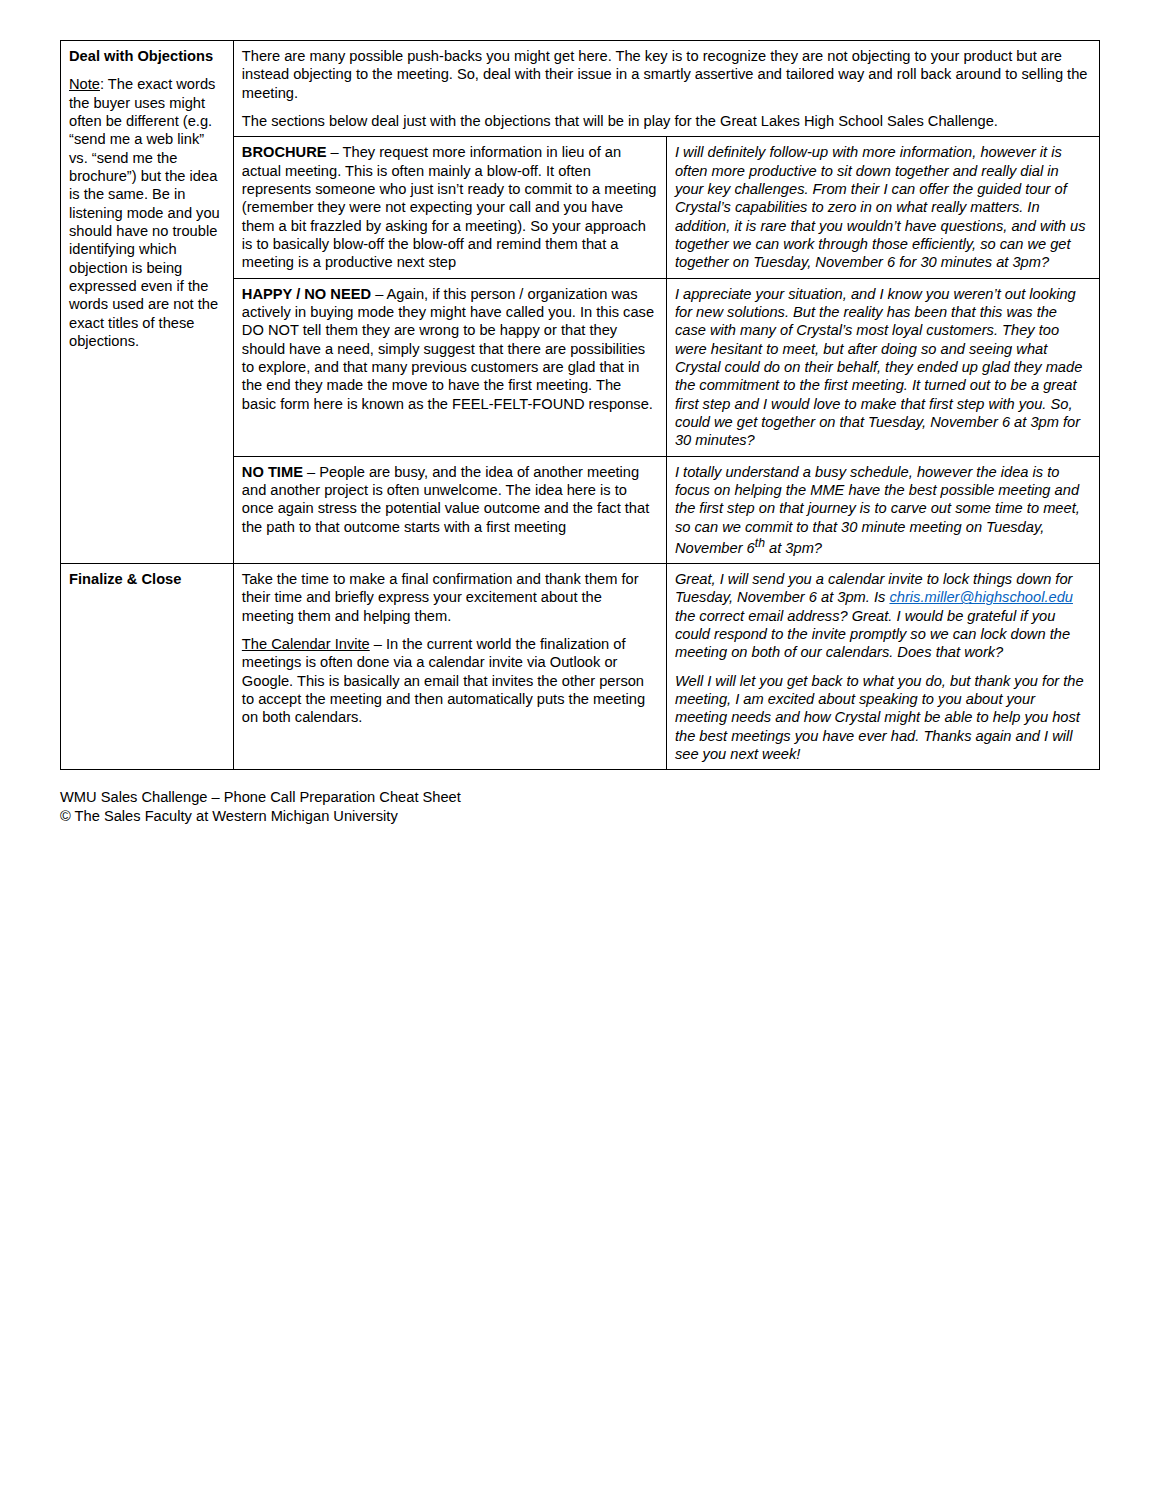| Deal with Objections Note : The exact words the buyer uses might often be different (e.g. “send me a web link” vs. “send me the brochure”) but the idea is the same. Be in listening mode and you should have no trouble identifying which objection is being expressed even if the words used are not the exact titles of these objections. | There are many possible push-backs you might get here. The key is to recognize they are not objecting to your product but are instead objecting to the meeting. So, deal with their issue in a smartly assertive and tailored way and roll back around to selling the meeting. The sections below deal just with the objections that will be in play for the Great Lakes High School Sales Challenge. |
| BROCHURE – They request more information in lieu of an actual meeting. This is often mainly a blow-off. It often represents someone who just isn’t ready to commit to a meeting (remember they were not expecting your call and you have them a bit frazzled by asking for a meeting). So your approach is to basically blow-off the blow-off and remind them that a meeting is a productive next step | I will definitely follow-up with more information, however it is often more productive to sit down together and really dial in your key challenges. From their I can offer the guided tour of Crystal’s capabilities to zero in on what really matters. In addition, it is rare that you wouldn’t have questions, and with us together we can work through those efficiently, so can we get together on Tuesday, November 6 for 30 minutes at 3pm? |
| HAPPY / NO NEED – Again, if this person / organization was actively in buying mode they might have called you. In this case DO NOT tell them they are wrong to be happy or that they should have a need, simply suggest that there are possibilities to explore, and that many previous customers are glad that in the end they made the move to have the first meeting. The basic form here is known as the FEEL-FELT-FOUND response. | I appreciate your situation, and I know you weren’t out looking for new solutions. But the reality has been that this was the case with many of Crystal’s most loyal customers. They too were hesitant to meet, but after doing so and seeing what Crystal could do on their behalf, they ended up glad they made the commitment to the first meeting. It turned out to be a great first step and I would love to make that first step with you. So, could we get together on that Tuesday, November 6 at 3pm for 30 minutes? |
| NO TIME – People are busy, and the idea of another meeting and another project is often unwelcome. The idea here is to once again stress the potential value outcome and the fact that the path to that outcome starts with a first meeting | I totally understand a busy schedule, however the idea is to focus on helping the MME have the best possible meeting and the first step on that journey is to carve out some time to meet, so can we commit to that 30 minute meeting on Tuesday, November 6 th at 3pm? |
| Finalize & Close | Take the time to make a final confirmation and thank them for their time and briefly express your excitement about the meeting them and helping them. The Calendar Invite – In the current world the finalization of meetings is often done via a calendar invite via Outlook or Google. This is basically an email that invites the other person to accept the meeting and then automatically puts the meeting on both calendars. | Great, I will send you a calendar invite to lock things down for Tuesday, November 6 at 3pm. Is chris.miller@highschool.edu the correct email address? Great. I would be grateful if you could respond to the invite promptly so we can lock down the meeting on both of our calendars. Does that work? Well I will let you get back to what you do, but thank you for the meeting, I am excited about speaking to you about your meeting needs and how Crystal might be able to help you host the best meetings you have ever had. Thanks again and I will see you next week! |
WMU Sales Challenge – Phone Call Preparation Cheat Sheet
© The Sales Faculty at Western Michigan University